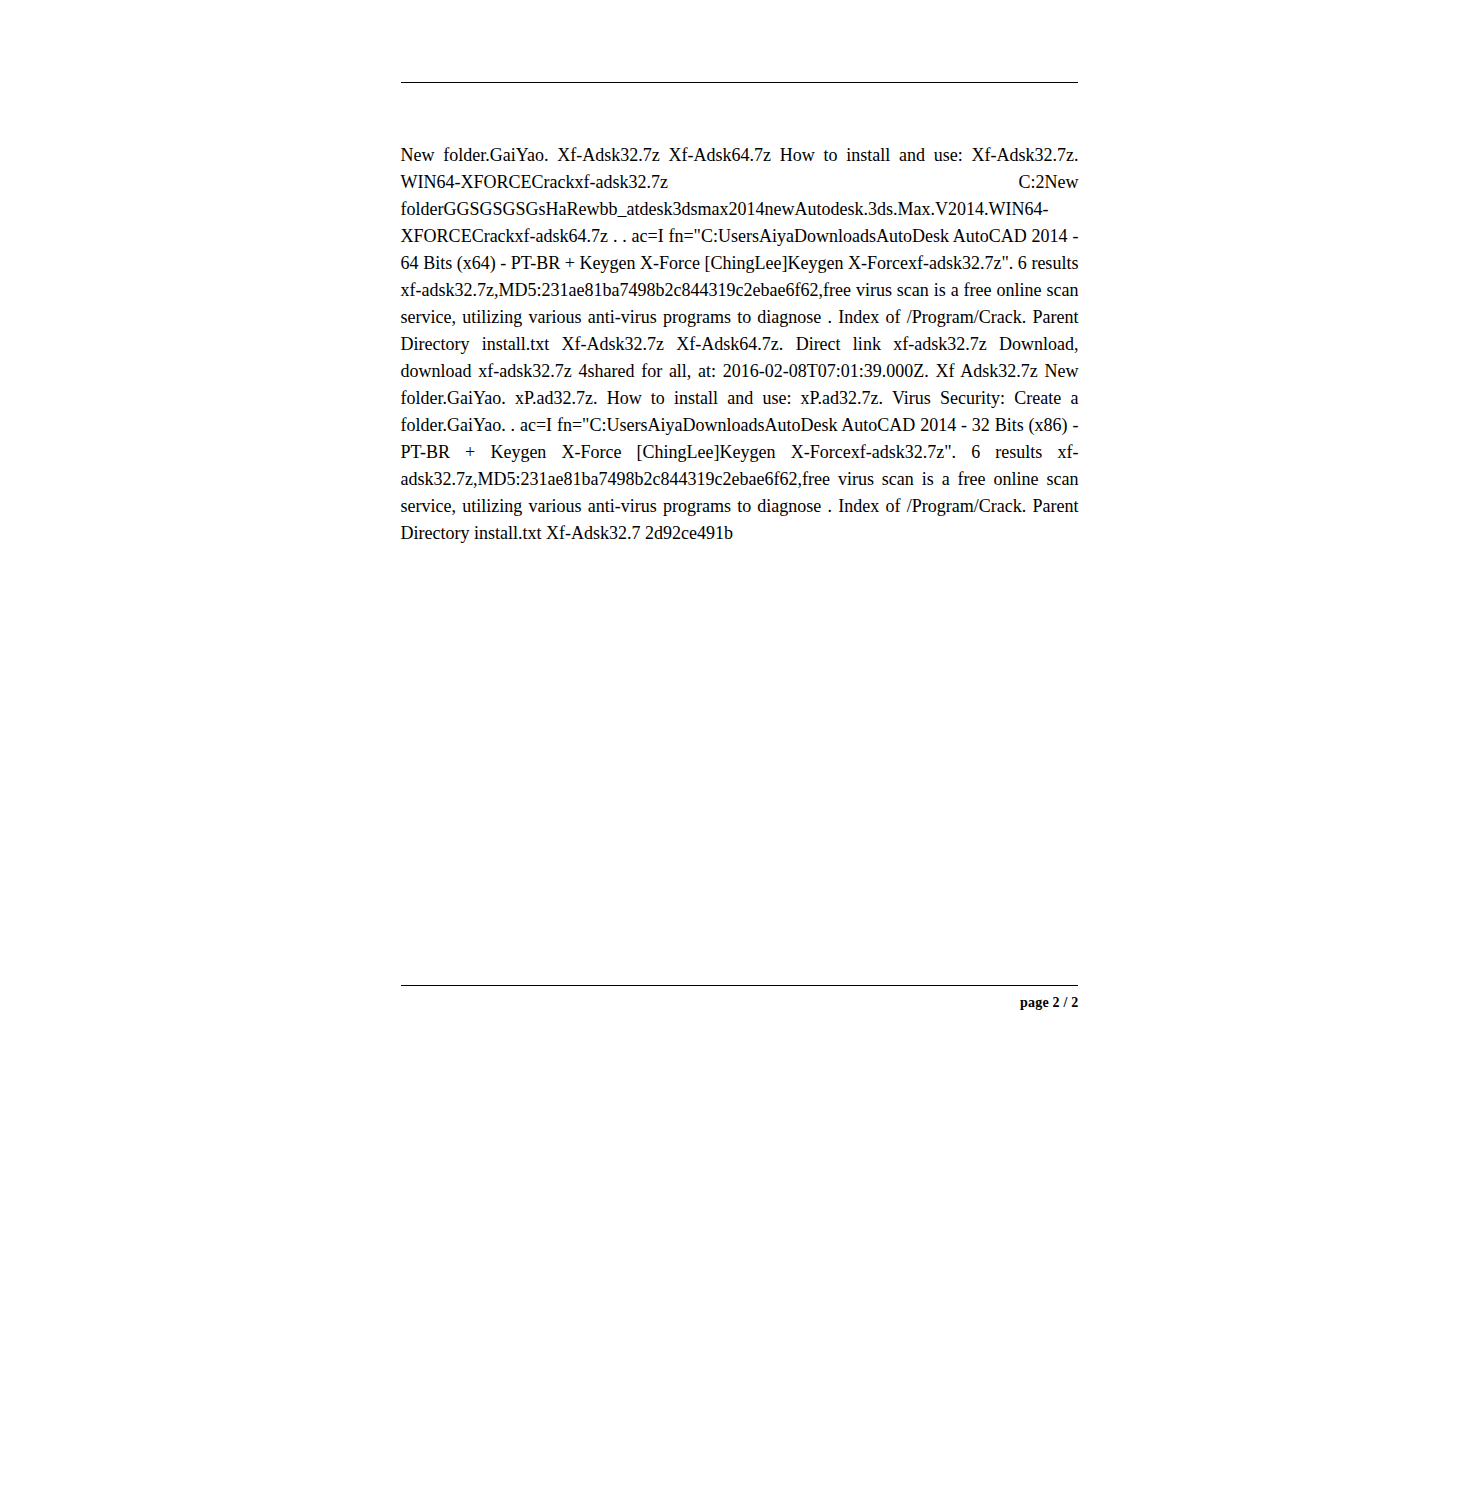New folder.GaiYao. Xf-Adsk32.7z Xf-Adsk64.7z How to install and use: Xf-Adsk32.7z. WIN64-XFORCECrackxf-adsk32.7z C:2New folderGGSGSGSGsHaRewbb_atdesk3dsmax2014newAutodesk.3ds.Max.V2014.WIN64-XFORCECrackxf-adsk64.7z . . ac=I fn="C:UsersAiyaDownloadsAutoDesk AutoCAD 2014 - 64 Bits (x64) - PT-BR + Keygen X-Force [ChingLee]Keygen X-Forcexf-adsk32.7z". 6 results xf-adsk32.7z,MD5:231ae81ba7498b2c844319c2ebae6f62,free virus scan is a free online scan service, utilizing various anti-virus programs to diagnose . Index of /Program/Crack. Parent Directory install.txt Xf-Adsk32.7z Xf-Adsk64.7z. Direct link xf-adsk32.7z Download, download xf-adsk32.7z 4shared for all, at: 2016-02-08T07:01:39.000Z. Xf Adsk32.7z New folder.GaiYao. xP.ad32.7z. How to install and use: xP.ad32.7z. Virus Security: Create a folder.GaiYao. . ac=I fn="C:UsersAiyaDownloadsAutoDesk AutoCAD 2014 - 32 Bits (x86) - PT-BR + Keygen X-Force [ChingLee]Keygen X-Forcexf-adsk32.7z". 6 results xf-adsk32.7z,MD5:231ae81ba7498b2c844319c2ebae6f62,free virus scan is a free online scan service, utilizing various anti-virus programs to diagnose . Index of /Program/Crack. Parent Directory install.txt Xf-Adsk32.7 2d92ce491b
page 2 / 2